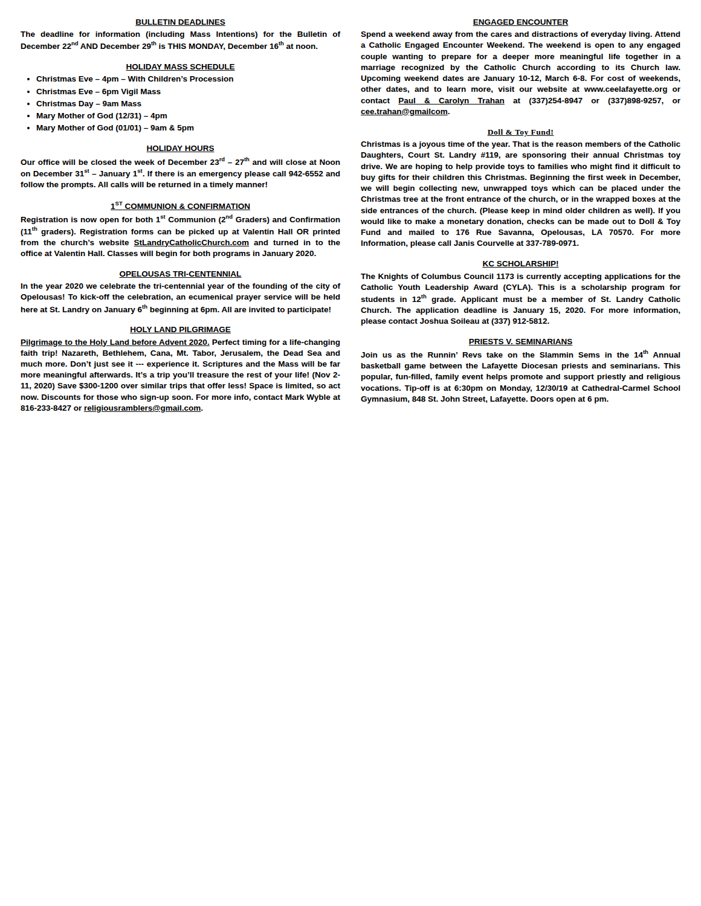Bulletin Deadlines
The deadline for information (including Mass Intentions) for the Bulletin of December 22nd AND December 29th is THIS MONDAY, December 16th at noon.
Holiday Mass Schedule
Christmas Eve – 4pm – With Children’s Procession
Christmas Eve – 6pm Vigil Mass
Christmas Day – 9am Mass
Mary Mother of God (12/31) – 4pm
Mary Mother of God (01/01) – 9am & 5pm
Holiday Hours
Our office will be closed the week of December 23rd – 27th and will close at Noon on December 31st – January 1st. If there is an emergency please call 942-6552 and follow the prompts. All calls will be returned in a timely manner!
1st Communion & Confirmation
Registration is now open for both 1st Communion (2nd Graders) and Confirmation (11th graders). Registration forms can be picked up at Valentin Hall OR printed from the church’s website StLandryCatholicChurch.com and turned in to the office at Valentin Hall. Classes will begin for both programs in January 2020.
Opelousas Tri-Centennial
In the year 2020 we celebrate the tri-centennial year of the founding of the city of Opelousas! To kick-off the celebration, an ecumenical prayer service will be held here at St. Landry on January 6th beginning at 6pm. All are invited to participate!
Holy Land Pilgrimage
Pilgrimage to the Holy Land before Advent 2020. Perfect timing for a life-changing faith trip! Nazareth, Bethlehem, Cana, Mt. Tabor, Jerusalem, the Dead Sea and much more. Don’t just see it --- experience it. Scriptures and the Mass will be far more meaningful afterwards. It’s a trip you’ll treasure the rest of your life! (Nov 2-11, 2020) Save $300-1200 over similar trips that offer less! Space is limited, so act now. Discounts for those who sign-up soon. For more info, contact Mark Wyble at 816-233-8427 or religiousramblers@gmail.com.
Engaged Encounter
Spend a weekend away from the cares and distractions of everyday living. Attend a Catholic Engaged Encounter Weekend. The weekend is open to any engaged couple wanting to prepare for a deeper more meaningful life together in a marriage recognized by the Catholic Church according to its Church law. Upcoming weekend dates are January 10-12, March 6-8. For cost of weekends, other dates, and to learn more, visit our website at www.ceelafayette.org or contact Paul & Carolyn Trahan at (337)254-8947 or (337)898-9257, or cee.trahan@gmailcom.
Doll & Toy Fund!
Christmas is a joyous time of the year. That is the reason members of the Catholic Daughters, Court St. Landry #119, are sponsoring their annual Christmas toy drive. We are hoping to help provide toys to families who might find it difficult to buy gifts for their children this Christmas. Beginning the first week in December, we will begin collecting new, unwrapped toys which can be placed under the Christmas tree at the front entrance of the church, or in the wrapped boxes at the side entrances of the church. (Please keep in mind older children as well). If you would like to make a monetary donation, checks can be made out to Doll & Toy Fund and mailed to 176 Rue Savanna, Opelousas, LA 70570. For more Information, please call Janis Courvelle at 337-789-0971.
KC Scholarship!
The Knights of Columbus Council 1173 is currently accepting applications for the Catholic Youth Leadership Award (CYLA). This is a scholarship program for students in 12th grade. Applicant must be a member of St. Landry Catholic Church. The application deadline is January 15, 2020. For more information, please contact Joshua Soileau at (337) 912-5812.
Priests v. Seminarians
Join us as the Runnin’ Revs take on the Slammin Sems in the 14th Annual basketball game between the Lafayette Diocesan priests and seminarians. This popular, fun-filled, family event helps promote and support priestly and religious vocations. Tip-off is at 6:30pm on Monday, 12/30/19 at Cathedral-Carmel School Gymnasium, 848 St. John Street, Lafayette. Doors open at 6 pm.